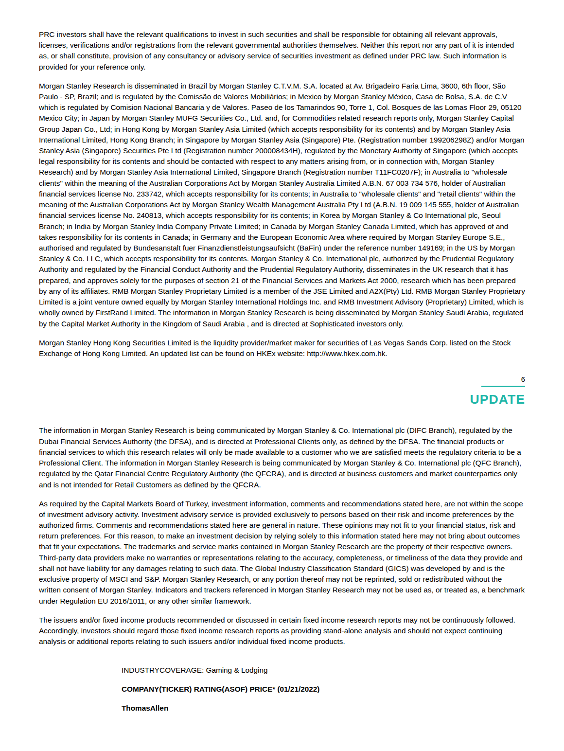PRC investors shall have the relevant qualifications to invest in such securities and shall be responsible for obtaining all relevant approvals, licenses, verifications and/or registrations from the relevant governmental authorities themselves. Neither this report nor any part of it is intended as, or shall constitute, provision of any consultancy or advisory service of securities investment as defined under PRC law. Such information is provided for your reference only.
Morgan Stanley Research is disseminated in Brazil by Morgan Stanley C.T.V.M. S.A. located at Av. Brigadeiro Faria Lima, 3600, 6th floor, São Paulo - SP, Brazil; and is regulated by the Comissão de Valores Mobiliários; in Mexico by Morgan Stanley México, Casa de Bolsa, S.A. de C.V which is regulated by Comision Nacional Bancaria y de Valores. Paseo de los Tamarindos 90, Torre 1, Col. Bosques de las Lomas Floor 29, 05120 Mexico City; in Japan by Morgan Stanley MUFG Securities Co., Ltd. and, for Commodities related research reports only, Morgan Stanley Capital Group Japan Co., Ltd; in Hong Kong by Morgan Stanley Asia Limited (which accepts responsibility for its contents) and by Morgan Stanley Asia International Limited, Hong Kong Branch; in Singapore by Morgan Stanley Asia (Singapore) Pte. (Registration number 199206298Z) and/or Morgan Stanley Asia (Singapore) Securities Pte Ltd (Registration number 200008434H), regulated by the Monetary Authority of Singapore (which accepts legal responsibility for its contents and should be contacted with respect to any matters arising from, or in connection with, Morgan Stanley Research) and by Morgan Stanley Asia International Limited, Singapore Branch (Registration number T11FC0207F); in Australia to "wholesale clients" within the meaning of the Australian Corporations Act by Morgan Stanley Australia Limited A.B.N. 67 003 734 576, holder of Australian financial services license No. 233742, which accepts responsibility for its contents; in Australia to "wholesale clients" and "retail clients" within the meaning of the Australian Corporations Act by Morgan Stanley Wealth Management Australia Pty Ltd (A.B.N. 19 009 145 555, holder of Australian financial services license No. 240813, which accepts responsibility for its contents; in Korea by Morgan Stanley & Co International plc, Seoul Branch; in India by Morgan Stanley India Company Private Limited; in Canada by Morgan Stanley Canada Limited, which has approved of and takes responsibility for its contents in Canada; in Germany and the European Economic Area where required by Morgan Stanley Europe S.E., authorised and regulated by Bundesanstalt fuer Finanzdienstleistungsaufsicht (BaFin) under the reference number 149169; in the US by Morgan Stanley & Co. LLC, which accepts responsibility for its contents. Morgan Stanley & Co. International plc, authorized by the Prudential Regulatory Authority and regulated by the Financial Conduct Authority and the Prudential Regulatory Authority, disseminates in the UK research that it has prepared, and approves solely for the purposes of section 21 of the Financial Services and Markets Act 2000, research which has been prepared by any of its affiliates. RMB Morgan Stanley Proprietary Limited is a member of the JSE Limited and A2X(Pty) Ltd. RMB Morgan Stanley Proprietary Limited is a joint venture owned equally by Morgan Stanley International Holdings Inc. and RMB Investment Advisory (Proprietary) Limited, which is wholly owned by FirstRand Limited. The information in Morgan Stanley Research is being disseminated by Morgan Stanley Saudi Arabia, regulated by the Capital Market Authority in the Kingdom of Saudi Arabia , and is directed at Sophisticated investors only.
Morgan Stanley Hong Kong Securities Limited is the liquidity provider/market maker for securities of Las Vegas Sands Corp. listed on the Stock Exchange of Hong Kong Limited. An updated list can be found on HKEx website: http://www.hkex.com.hk.
6
UPDATE
The information in Morgan Stanley Research is being communicated by Morgan Stanley & Co. International plc (DIFC Branch), regulated by the Dubai Financial Services Authority (the DFSA), and is directed at Professional Clients only, as defined by the DFSA. The financial products or financial services to which this research relates will only be made available to a customer who we are satisfied meets the regulatory criteria to be a Professional Client. The information in Morgan Stanley Research is being communicated by Morgan Stanley & Co. International plc (QFC Branch), regulated by the Qatar Financial Centre Regulatory Authority (the QFCRA), and is directed at business customers and market counterparties only and is not intended for Retail Customers as defined by the QFCRA.
As required by the Capital Markets Board of Turkey, investment information, comments and recommendations stated here, are not within the scope of investment advisory activity. Investment advisory service is provided exclusively to persons based on their risk and income preferences by the authorized firms. Comments and recommendations stated here are general in nature. These opinions may not fit to your financial status, risk and return preferences. For this reason, to make an investment decision by relying solely to this information stated here may not bring about outcomes that fit your expectations. The trademarks and service marks contained in Morgan Stanley Research are the property of their respective owners. Third-party data providers make no warranties or representations relating to the accuracy, completeness, or timeliness of the data they provide and shall not have liability for any damages relating to such data. The Global Industry Classification Standard (GICS) was developed by and is the exclusive property of MSCI and S&P. Morgan Stanley Research, or any portion thereof may not be reprinted, sold or redistributed without the written consent of Morgan Stanley. Indicators and trackers referenced in Morgan Stanley Research may not be used as, or treated as, a benchmark under Regulation EU 2016/1011, or any other similar framework.
The issuers and/or fixed income products recommended or discussed in certain fixed income research reports may not be continuously followed. Accordingly, investors should regard those fixed income research reports as providing stand-alone analysis and should not expect continuing analysis or additional reports relating to such issuers and/or individual fixed income products.
INDUSTRYCOVERAGE: Gaming & Lodging
COMPANY(TICKER) RATING(ASOF) PRICE* (01/21/2022)
ThomasAllen